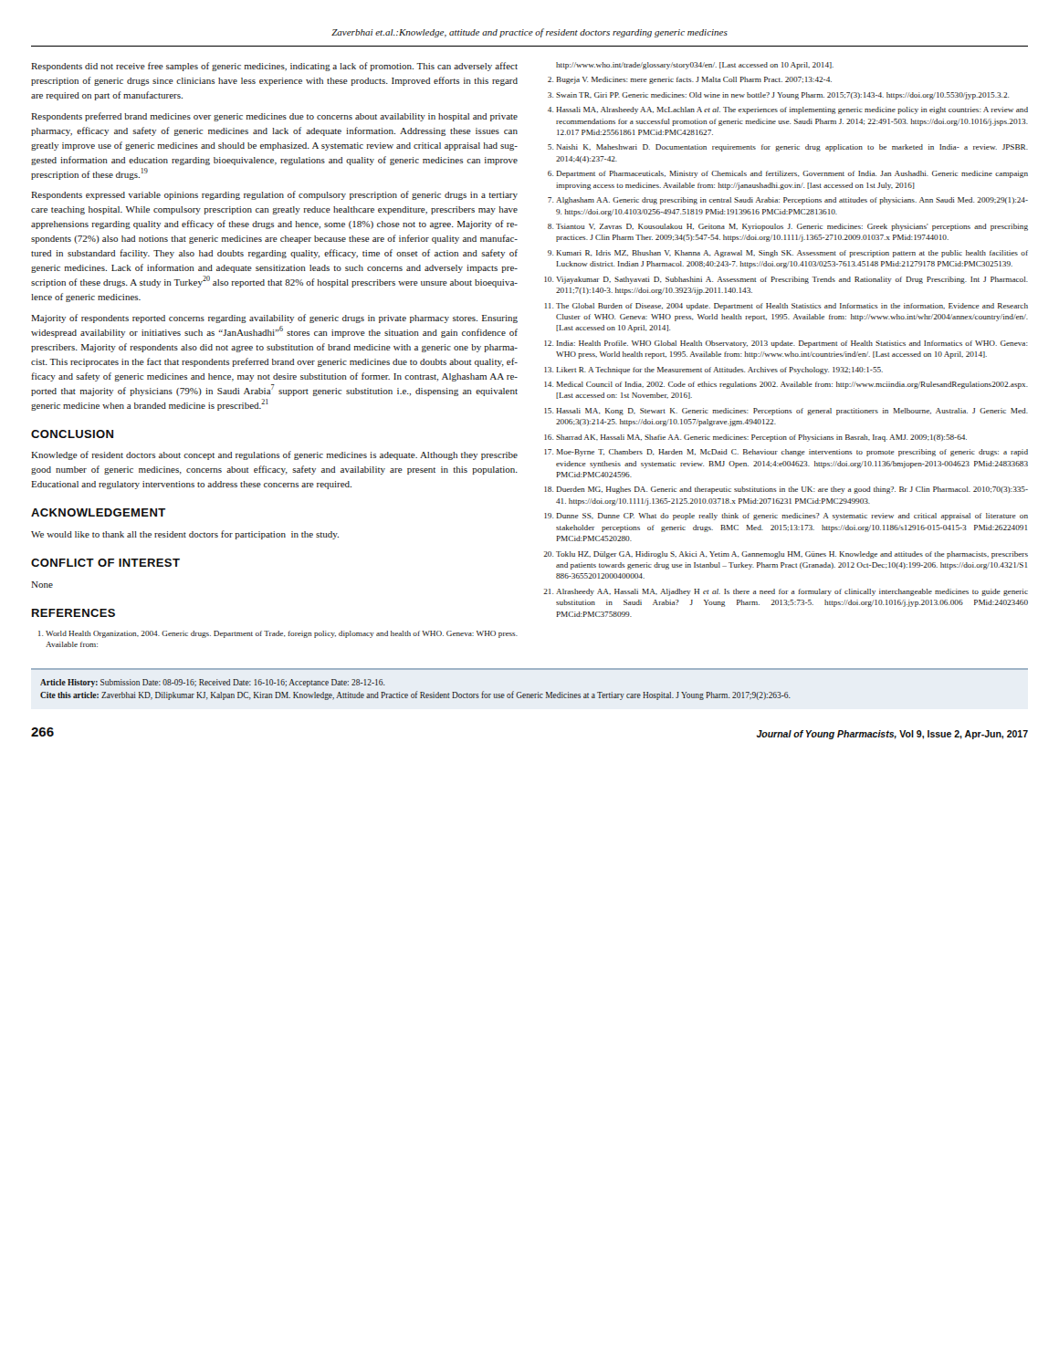Zaverbhai et.al.:Knowledge, attitude and practice of resident doctors regarding generic medicines
Respondents did not receive free samples of generic medicines, indicating a lack of promotion. This can adversely affect prescription of generic drugs since clinicians have less experience with these products. Improved efforts in this regard are required on part of manufacturers.
Respondents preferred brand medicines over generic medicines due to concerns about availability in hospital and private pharmacy, efficacy and safety of generic medicines and lack of adequate information. Addressing these issues can greatly improve use of generic medicines and should be emphasized. A systematic review and critical appraisal had suggested information and education regarding bioequivalence, regulations and quality of generic medicines can improve prescription of these drugs.19
Respondents expressed variable opinions regarding regulation of compulsory prescription of generic drugs in a tertiary care teaching hospital. While compulsory prescription can greatly reduce healthcare expenditure, prescribers may have apprehensions regarding quality and efficacy of these drugs and hence, some (18%) chose not to agree. Majority of respondents (72%) also had notions that generic medicines are cheaper because these are of inferior quality and manufactured in substandard facility. They also had doubts regarding quality, efficacy, time of onset of action and safety of generic medicines. Lack of information and adequate sensitization leads to such concerns and adversely impacts prescription of these drugs. A study in Turkey20 also reported that 82% of hospital prescribers were unsure about bioequivalence of generic medicines.
Majority of respondents reported concerns regarding availability of generic drugs in private pharmacy stores. Ensuring widespread availability or initiatives such as “JanAushadhi”6 stores can improve the situation and gain confidence of prescribers. Majority of respondents also did not agree to substitution of brand medicine with a generic one by pharmacist. This reciprocates in the fact that respondents preferred brand over generic medicines due to doubts about quality, efficacy and safety of generic medicines and hence, may not desire substitution of former. In contrast, Alghasham AA reported that majority of physicians (79%) in Saudi Arabia7 support generic substitution i.e., dispensing an equivalent generic medicine when a branded medicine is prescribed.21
CONCLUSION
Knowledge of resident doctors about concept and regulations of generic medicines is adequate. Although they prescribe good number of generic medicines, concerns about efficacy, safety and availability are present in this population. Educational and regulatory interventions to address these concerns are required.
ACKNOWLEDGEMENT
We would like to thank all the resident doctors for participation in the study.
CONFLICT OF INTEREST
None
REFERENCES
World Health Organization, 2004. Generic drugs. Department of Trade, foreign policy, diplomacy and health of WHO. Geneva: WHO press. Available from:
http://www.who.int/trade/glossary/story034/en/. [Last accessed on 10 April, 2014].
Bugeja V. Medicines: mere generic facts. J Malta Coll Pharm Pract. 2007;13:42-4.
Swain TR, Giri PP. Generic medicines: Old wine in new bottle? J Young Pharm. 2015;7(3):143-4. https://doi.org/10.5530/jyp.2015.3.2.
Hassali MA, Alrasheedy AA, McLachlan A et al. The experiences of implementing generic medicine policy in eight countries: A review and recommendations for a successful promotion of generic medicine use. Saudi Pharm J. 2014; 22:491-503. https://doi.org/10.1016/j.jsps.2013.12.017 PMid:25561861 PMCid:PMC4281627.
Naishi K, Maheshwari D. Documentation requirements for generic drug application to be marketed in India- a review. JPSBR. 2014;4(4):237-42.
Department of Pharmaceuticals, Ministry of Chemicals and fertilizers, Government of India. Jan Aushadhi. Generic medicine campaign improving access to medicines. Available from: http://janaushadhi.gov.in/. [last accessed on 1st July, 2016]
Alghasham AA. Generic drug prescribing in central Saudi Arabia: Perceptions and attitudes of physicians. Ann Saudi Med. 2009;29(1):24-9. https://doi.org/10.4103/0256-4947.51819 PMid:19139616 PMCid:PMC2813610.
Tsiantou V, Zavras D, Kousoulakou H, Geitona M, Kyriopoulos J. Generic medicines: Greek physicians' perceptions and prescribing practices. J Clin Pharm Ther. 2009;34(5):547-54. https://doi.org/10.1111/j.1365-2710.2009.01037.x PMid:19744010.
Kumari R, Idris MZ, Bhushan V, Khanna A, Agrawal M, Singh SK. Assessment of prescription pattern at the public health facilities of Lucknow district. Indian J Pharmacol. 2008;40:243-7. https://doi.org/10.4103/0253-7613.45148 PMid:21279178 PMCid:PMC3025139.
Vijayakumar D, Sathyavati D, Subhashini A. Assessment of Prescribing Trends and Rationality of Drug Prescribing. Int J Pharmacol. 2011;7(1):140-3. https://doi.org/10.3923/ijp.2011.140.143.
The Global Burden of Disease, 2004 update. Department of Health Statistics and Informatics in the information, Evidence and Research Cluster of WHO. Geneva: WHO press, World health report, 1995. Available from: http://www.who.int/whr/2004/annex/country/ind/en/. [Last accessed on 10 April, 2014].
India: Health Profile. WHO Global Health Observatory, 2013 update. Department of Health Statistics and Informatics of WHO. Geneva: WHO press, World health report, 1995. Available from: http://www.who.int/countries/ind/en/. [Last accessed on 10 April, 2014].
Likert R. A Technique for the Measurement of Attitudes. Archives of Psychology. 1932;140:1-55.
Medical Council of India, 2002. Code of ethics regulations 2002. Available from: http://www.mciindia.org/RulesandRegulations2002.aspx. [Last accessed on: 1st November, 2016].
Hassali MA, Kong D, Stewart K. Generic medicines: Perceptions of general practitioners in Melbourne, Australia. J Generic Med. 2006;3(3):214-25. https://doi.org/10.1057/palgrave.jgm.4940122.
Sharrad AK, Hassali MA, Shafie AA. Generic medicines: Perception of Physicians in Basrah, Iraq. AMJ. 2009;1(8):58-64.
Moe-Byrne T, Chambers D, Harden M, McDaid C. Behaviour change interventions to promote prescribing of generic drugs: a rapid evidence synthesis and systematic review. BMJ Open. 2014;4:e004623. https://doi.org/10.1136/bmjopen-2013-004623 PMid:24833683 PMCid:PMC4024596.
Duerden MG, Hughes DA. Generic and therapeutic substitutions in the UK: are they a good thing?. Br J Clin Pharmacol. 2010;70(3):335-41. https://doi.org/10.1111/j.1365-2125.2010.03718.x PMid:20716231 PMCid:PMC2949903.
Dunne SS, Dunne CP. What do people really think of generic medicines? A systematic review and critical appraisal of literature on stakeholder perceptions of generic drugs. BMC Med. 2015;13:173. https://doi.org/10.1186/s12916-015-0415-3 PMid:26224091 PMCid:PMC4520280.
Toklu HZ, Dülger GA, Hidiroglu S, Akici A, Yetim A, Gannemoglu HM, Günes H. Knowledge and attitudes of the pharmacists, prescribers and patients towards generic drug use in Istanbul – Turkey. Pharm Pract (Granada). 2012 Oct-Dec;10(4):199-206. https://doi.org/10.4321/S1886-36552012000400004.
Alrasheedy AA, Hassali MA, Aljadhey H et al. Is there a need for a formulary of clinically interchangeable medicines to guide generic substitution in Saudi Arabia? J Young Pharm. 2013;5:73-5. https://doi.org/10.1016/j.jyp.2013.06.006 PMid:24023460 PMCid:PMC3758099.
Article History: Submission Date: 08-09-16; Received Date: 16-10-16; Acceptance Date: 28-12-16.
Cite this article: Zaverbhai KD, Dilipkumar KJ, Kalpan DC, Kiran DM. Knowledge, Attitude and Practice of Resident Doctors for use of Generic Medicines at a Tertiary care Hospital. J Young Pharm. 2017;9(2):263-6.
266
Journal of Young Pharmacists, Vol 9, Issue 2, Apr-Jun, 2017